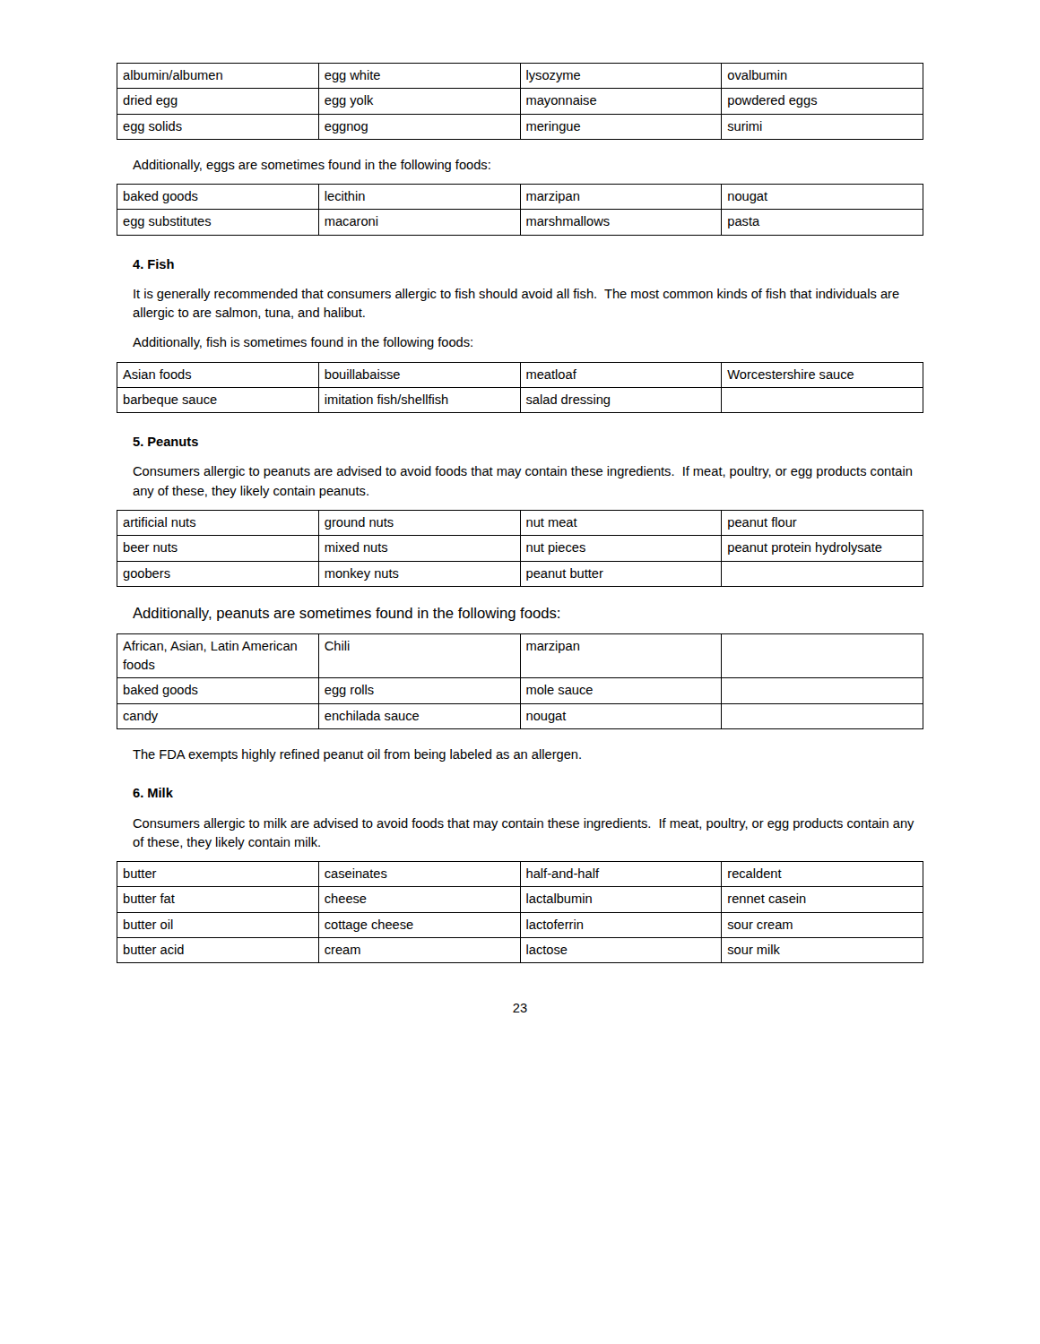| albumin/albumen | egg white | lysozyme | ovalbumin |
| dried egg | egg yolk | mayonnaise | powdered eggs |
| egg solids | eggnog | meringue | surimi |
Additionally, eggs are sometimes found in the following foods:
| baked goods | lecithin | marzipan | nougat |
| egg substitutes | macaroni | marshmallows | pasta |
4. Fish
It is generally recommended that consumers allergic to fish should avoid all fish. The most common kinds of fish that individuals are allergic to are salmon, tuna, and halibut.
Additionally, fish is sometimes found in the following foods:
| Asian foods | bouillabaisse | meatloaf | Worcestershire sauce |
| barbeque sauce | imitation fish/shellfish | salad dressing | |
5. Peanuts
Consumers allergic to peanuts are advised to avoid foods that may contain these ingredients. If meat, poultry, or egg products contain any of these, they likely contain peanuts.
| artificial nuts | ground nuts | nut meat | peanut flour |
| beer nuts | mixed nuts | nut pieces | peanut protein hydrolysate |
| goobers | monkey nuts | peanut butter | |
Additionally, peanuts are sometimes found in the following foods:
| African, Asian, Latin American foods | Chili | marzipan | |
| baked goods | egg rolls | mole sauce | |
| candy | enchilada sauce | nougat | |
The FDA exempts highly refined peanut oil from being labeled as an allergen.
6. Milk
Consumers allergic to milk are advised to avoid foods that may contain these ingredients. If meat, poultry, or egg products contain any of these, they likely contain milk.
| butter | caseinates | half-and-half | recaldent |
| butter fat | cheese | lactalbumin | rennet casein |
| butter oil | cottage cheese | lactoferrin | sour cream |
| butter acid | cream | lactose | sour milk |
23